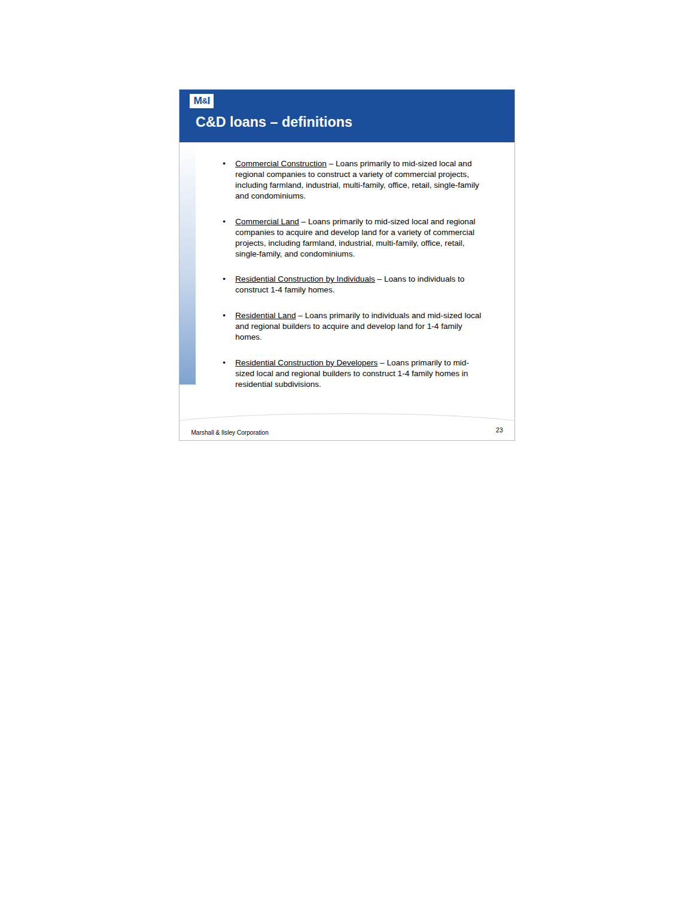M&I
C&D loans – definitions
Commercial Construction – Loans primarily to mid-sized local and regional companies to construct a variety of commercial projects, including farmland, industrial, multi-family, office, retail, single-family and condominiums.
Commercial Land – Loans primarily to mid-sized local and regional companies to acquire and develop land for a variety of commercial projects, including farmland, industrial, multi-family, office, retail, single-family, and condominiums.
Residential Construction by Individuals – Loans to individuals to construct 1-4 family homes.
Residential Land – Loans primarily to individuals and mid-sized local and regional builders to acquire and develop land for 1-4 family homes.
Residential Construction by Developers – Loans primarily to mid-sized local and regional builders to construct 1-4 family homes in residential subdivisions.
Marshall & Ilsley Corporation
23